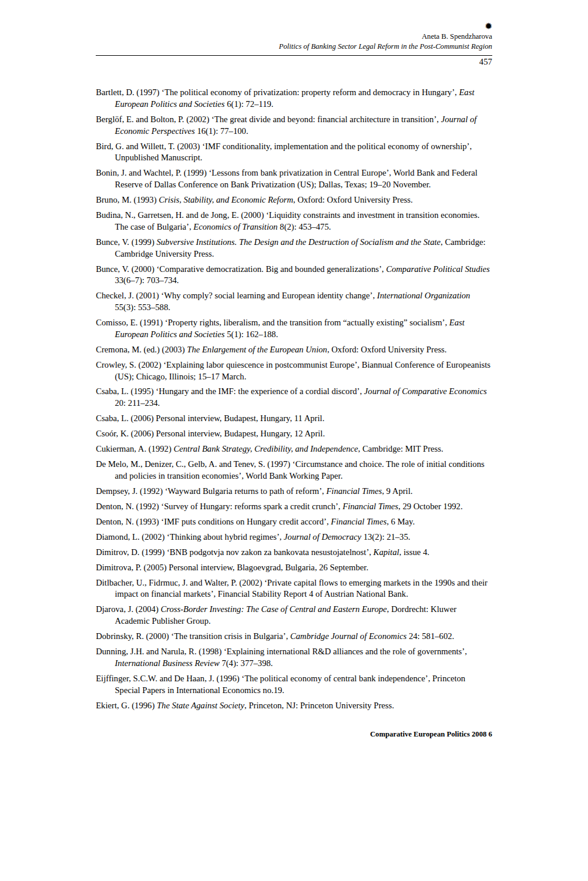✹
Aneta B. Spendzharova
Politics of Banking Sector Legal Reform in the Post-Communist Region
457
Bartlett, D. (1997) ‘The political economy of privatization: property reform and democracy in Hungary’, East European Politics and Societies 6(1): 72–119.
Berglöf, E. and Bolton, P. (2002) ‘The great divide and beyond: financial architecture in transition’, Journal of Economic Perspectives 16(1): 77–100.
Bird, G. and Willett, T. (2003) ‘IMF conditionality, implementation and the political economy of ownership’, Unpublished Manuscript.
Bonin, J. and Wachtel, P. (1999) ‘Lessons from bank privatization in Central Europe’, World Bank and Federal Reserve of Dallas Conference on Bank Privatization (US); Dallas, Texas; 19–20 November.
Bruno, M. (1993) Crisis, Stability, and Economic Reform, Oxford: Oxford University Press.
Budina, N., Garretsen, H. and de Jong, E. (2000) ‘Liquidity constraints and investment in transition economies. The case of Bulgaria’, Economics of Transition 8(2): 453–475.
Bunce, V. (1999) Subversive Institutions. The Design and the Destruction of Socialism and the State, Cambridge: Cambridge University Press.
Bunce, V. (2000) ‘Comparative democratization. Big and bounded generalizations’, Comparative Political Studies 33(6–7): 703–734.
Checkel, J. (2001) ‘Why comply? social learning and European identity change’, International Organization 55(3): 553–588.
Comisso, E. (1991) ‘Property rights, liberalism, and the transition from “actually existing” socialism’, East European Politics and Societies 5(1): 162–188.
Cremona, M. (ed.) (2003) The Enlargement of the European Union, Oxford: Oxford University Press.
Crowley, S. (2002) ‘Explaining labor quiescence in postcommunist Europe’, Biannual Conference of Europeanists (US); Chicago, Illinois; 15–17 March.
Csaba, L. (1995) ‘Hungary and the IMF: the experience of a cordial discord’, Journal of Comparative Economics 20: 211–234.
Csaba, L. (2006) Personal interview, Budapest, Hungary, 11 April.
Csoór, K. (2006) Personal interview, Budapest, Hungary, 12 April.
Cukierman, A. (1992) Central Bank Strategy, Credibility, and Independence, Cambridge: MIT Press.
De Melo, M., Denizer, C., Gelb, A. and Tenev, S. (1997) ‘Circumstance and choice. The role of initial conditions and policies in transition economies’, World Bank Working Paper.
Dempsey, J. (1992) ‘Wayward Bulgaria returns to path of reform’, Financial Times, 9 April.
Denton, N. (1992) ‘Survey of Hungary: reforms spark a credit crunch’, Financial Times, 29 October 1992.
Denton, N. (1993) ‘IMF puts conditions on Hungary credit accord’, Financial Times, 6 May.
Diamond, L. (2002) ‘Thinking about hybrid regimes’, Journal of Democracy 13(2): 21–35.
Dimitrov, D. (1999) ‘BNB podgotvja nov zakon za bankovata nesustojatelnost’, Kapital, issue 4.
Dimitrova, P. (2005) Personal interview, Blagoevgrad, Bulgaria, 26 September.
Ditlbacher, U., Fidrmuc, J. and Walter, P. (2002) ‘Private capital flows to emerging markets in the 1990s and their impact on financial markets’, Financial Stability Report 4 of Austrian National Bank.
Djarova, J. (2004) Cross-Border Investing: The Case of Central and Eastern Europe, Dordrecht: Kluwer Academic Publisher Group.
Dobrinsky, R. (2000) ‘The transition crisis in Bulgaria’, Cambridge Journal of Economics 24: 581–602.
Dunning, J.H. and Narula, R. (1998) ‘Explaining international R&D alliances and the role of governments’, International Business Review 7(4): 377–398.
Eijffinger, S.C.W. and De Haan, J. (1996) ‘The political economy of central bank independence’, Princeton Special Papers in International Economics no.19.
Ekiert, G. (1996) The State Against Society, Princeton, NJ: Princeton University Press.
Comparative European Politics 2008 6